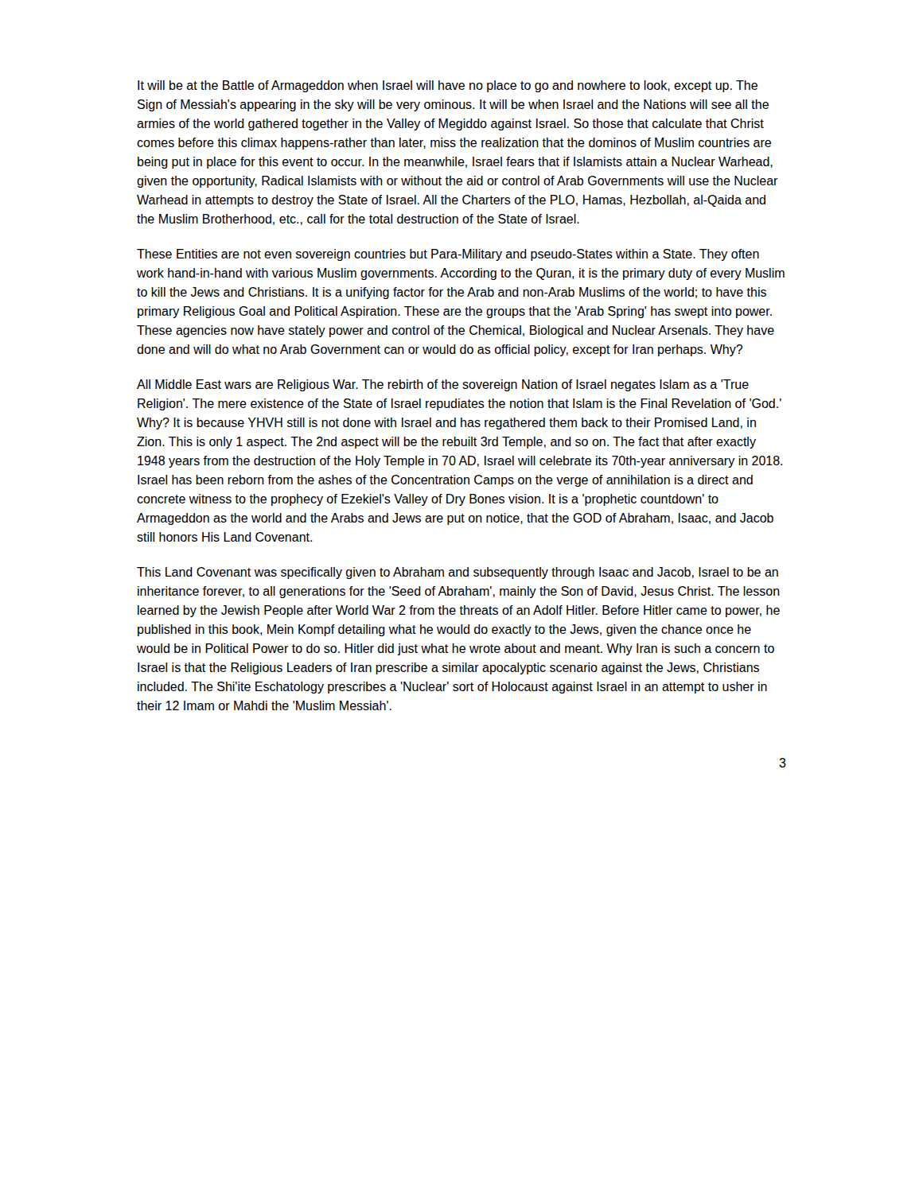It will be at the Battle of Armageddon when Israel will have no place to go and nowhere to look, except up. The Sign of Messiah's appearing in the sky will be very ominous. It will be when Israel and the Nations will see all the armies of the world gathered together in the Valley of Megiddo against Israel. So those that calculate that Christ comes before this climax happens-rather than later, miss the realization that the dominos of Muslim countries are being put in place for this event to occur. In the meanwhile, Israel fears that if Islamists attain a Nuclear Warhead, given the opportunity, Radical Islamists with or without the aid or control of Arab Governments will use the Nuclear Warhead in attempts to destroy the State of Israel. All the Charters of the PLO, Hamas, Hezbollah, al-Qaida and the Muslim Brotherhood, etc., call for the total destruction of the State of Israel.
These Entities are not even sovereign countries but Para-Military and pseudo-States within a State. They often work hand-in-hand with various Muslim governments. According to the Quran, it is the primary duty of every Muslim to kill the Jews and Christians. It is a unifying factor for the Arab and non-Arab Muslims of the world; to have this primary Religious Goal and Political Aspiration. These are the groups that the 'Arab Spring' has swept into power. These agencies now have stately power and control of the Chemical, Biological and Nuclear Arsenals. They have done and will do what no Arab Government can or would do as official policy, except for Iran perhaps. Why?
All Middle East wars are Religious War. The rebirth of the sovereign Nation of Israel negates Islam as a 'True Religion'. The mere existence of the State of Israel repudiates the notion that Islam is the Final Revelation of 'God.' Why? It is because YHVH still is not done with Israel and has regathered them back to their Promised Land, in Zion. This is only 1 aspect. The 2nd aspect will be the rebuilt 3rd Temple, and so on. The fact that after exactly 1948 years from the destruction of the Holy Temple in 70 AD, Israel will celebrate its 70th-year anniversary in 2018. Israel has been reborn from the ashes of the Concentration Camps on the verge of annihilation is a direct and concrete witness to the prophecy of Ezekiel's Valley of Dry Bones vision. It is a 'prophetic countdown' to Armageddon as the world and the Arabs and Jews are put on notice, that the GOD of Abraham, Isaac, and Jacob still honors His Land Covenant.
This Land Covenant was specifically given to Abraham and subsequently through Isaac and Jacob, Israel to be an inheritance forever, to all generations for the 'Seed of Abraham', mainly the Son of David, Jesus Christ. The lesson learned by the Jewish People after World War 2 from the threats of an Adolf Hitler. Before Hitler came to power, he published in this book, Mein Kompf detailing what he would do exactly to the Jews, given the chance once he would be in Political Power to do so. Hitler did just what he wrote about and meant. Why Iran is such a concern to Israel is that the Religious Leaders of Iran prescribe a similar apocalyptic scenario against the Jews, Christians included. The Shi'ite Eschatology prescribes a 'Nuclear' sort of Holocaust against Israel in an attempt to usher in their 12 Imam or Mahdi the 'Muslim Messiah'.
3